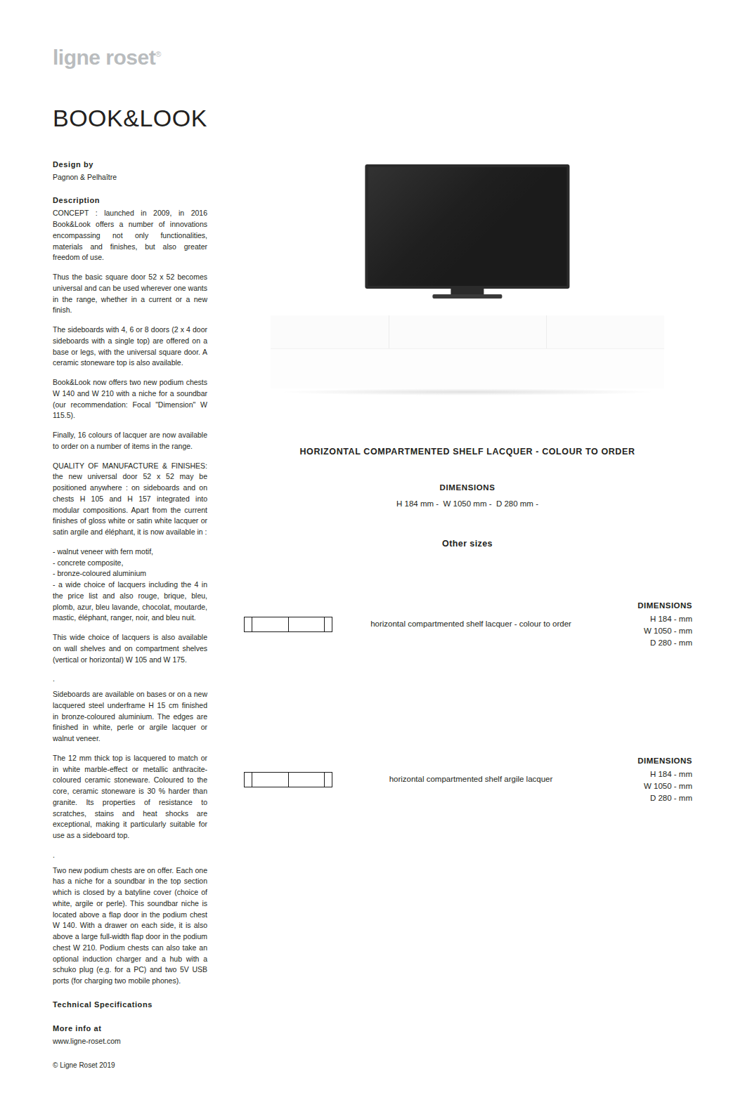ligne roset®
BOOK&LOOK
Design by
Pagnon & Pelhaître
Description
CONCEPT : launched in 2009, in 2016 Book&Look offers a number of innovations encompassing not only functionalities, materials and finishes, but also greater freedom of use.
Thus the basic square door 52 x 52 becomes universal and can be used wherever one wants in the range, whether in a current or a new finish.
The sideboards with 4, 6 or 8 doors (2 x 4 door sideboards with a single top) are offered on a base or legs, with the universal square door. A ceramic stoneware top is also available.
Book&Look now offers two new podium chests W 140 and W 210 with a niche for a soundbar (our recommendation: Focal "Dimension" W 115.5).
Finally, 16 colours of lacquer are now available to order on a number of items in the range.
QUALITY OF MANUFACTURE & FINISHES: the new universal door 52 x 52 may be positioned anywhere : on sideboards and on chests H 105 and H 157 integrated into modular compositions. Apart from the current finishes of gloss white or satin white lacquer or satin argile and éléphant, it is now available in :
- walnut veneer with fern motif,
- concrete composite,
- bronze-coloured aluminium
- a wide choice of lacquers including the 4 in the price list and also rouge, brique, bleu, plomb, azur, bleu lavande, chocolat, moutarde, mastic, éléphant, ranger, noir, and bleu nuit.
This wide choice of lacquers is also available on wall shelves and on compartment shelves (vertical or horizontal) W 105 and W 175.
.
Sideboards are available on bases or on a new lacquered steel underframe H 15 cm finished in bronze-coloured aluminium. The edges are finished in white, perle or argile lacquer or walnut veneer.
The 12 mm thick top is lacquered to match or in white marble-effect or metallic anthracite-coloured ceramic stoneware. Coloured to the core, ceramic stoneware is 30 % harder than granite. Its properties of resistance to scratches, stains and heat shocks are exceptional, making it particularly suitable for use as a sideboard top.
.
Two new podium chests are on offer. Each one has a niche for a soundbar in the top section which is closed by a batyline cover (choice of white, argile or perle). This soundbar niche is located above a flap door in the podium chest W 140. With a drawer on each side, it is also above a large full-width flap door in the podium chest W 210. Podium chests can also take an optional induction charger and a hub with a schuko plug (e.g. for a PC) and two 5V USB ports (for charging two mobile phones).
Technical Specifications
More info at
www.ligne-roset.com
© Ligne Roset 2019
HORIZONTAL COMPARTMENTED SHELF LACQUER - COLOUR TO ORDER
DIMENSIONS
H 184 mm - W 1050 mm - D 280 mm -
Other sizes
horizontal compartmented shelf lacquer - colour to order
DIMENSIONS
H 184 - mm
W 1050 - mm
D 280 - mm
horizontal compartmented shelf argile lacquer
DIMENSIONS
H 184 - mm
W 1050 - mm
D 280 - mm